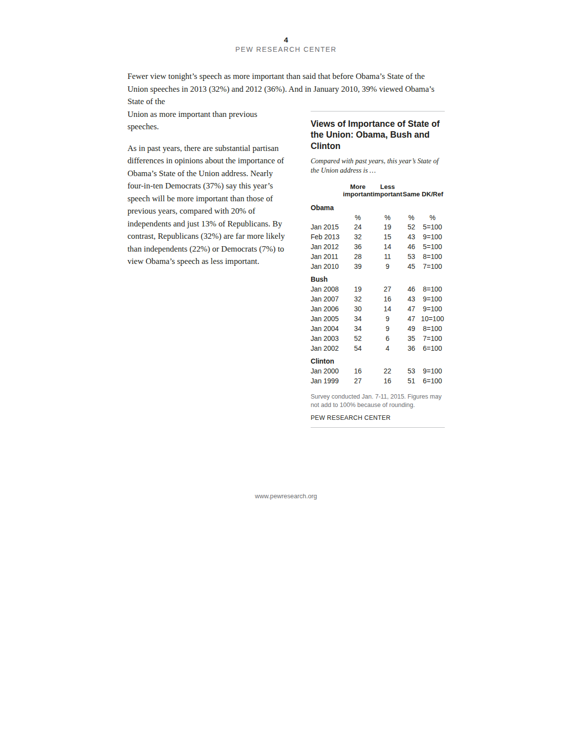4
PEW RESEARCH CENTER
Fewer view tonight’s speech as more important than said that before Obama’s State of the Union speeches in 2013 (32%) and 2012 (36%). And in January 2010, 39% viewed Obama’s State of the
Union as more important than previous speeches.
As in past years, there are substantial partisan differences in opinions about the importance of Obama’s State of the Union address. Nearly four-in-ten Democrats (37%) say this year’s speech will be more important than those of previous years, compared with 20% of independents and just 13% of Republicans. By contrast, Republicans (32%) are far more likely than independents (22%) or Democrats (7%) to view Obama’s speech as less important.
Views of Importance of State of the Union: Obama, Bush and Clinton
Compared with past years, this year’s State of the Union address is …
| | More important | Less important | Same | DK/Ref |
| --- | --- | --- | --- | --- |
| Obama | | | | |
| | % | % | % | % |
| Jan 2015 | 24 | 19 | 52 | 5=100 |
| Feb 2013 | 32 | 15 | 43 | 9=100 |
| Jan 2012 | 36 | 14 | 46 | 5=100 |
| Jan 2011 | 28 | 11 | 53 | 8=100 |
| Jan 2010 | 39 | 9 | 45 | 7=100 |
| Bush | | | | |
| Jan 2008 | 19 | 27 | 46 | 8=100 |
| Jan 2007 | 32 | 16 | 43 | 9=100 |
| Jan 2006 | 30 | 14 | 47 | 9=100 |
| Jan 2005 | 34 | 9 | 47 | 10=100 |
| Jan 2004 | 34 | 9 | 49 | 8=100 |
| Jan 2003 | 52 | 6 | 35 | 7=100 |
| Jan 2002 | 54 | 4 | 36 | 6=100 |
| Clinton | | | | |
| Jan 2000 | 16 | 22 | 53 | 9=100 |
| Jan 1999 | 27 | 16 | 51 | 6=100 |
Survey conducted Jan. 7-11, 2015. Figures may not add to 100% because of rounding.
PEW RESEARCH CENTER
www.pewresearch.org